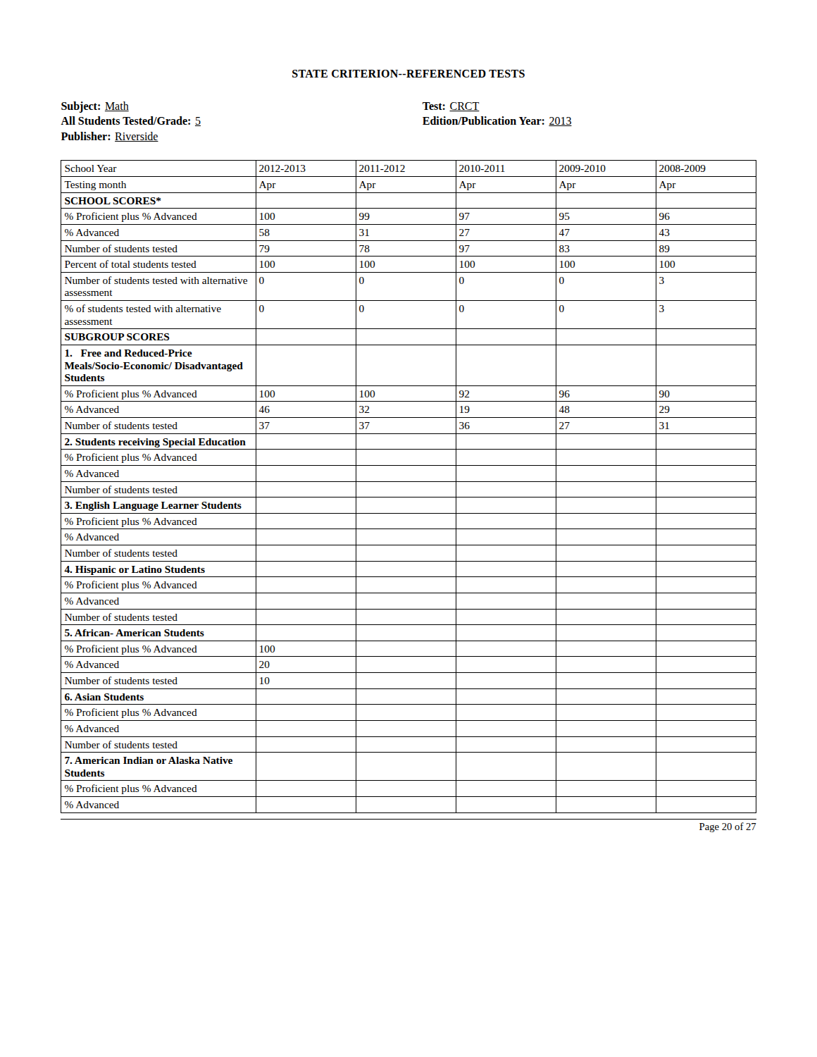STATE CRITERION--REFERENCED TESTS
| Subject: Math | Test: CRCT |
| All Students Tested/Grade: 5 | Edition/Publication Year: 2013 |
| Publisher: Riverside | |
| School Year | 2012-2013 | 2011-2012 | 2010-2011 | 2009-2010 | 2008-2009 |
| Testing month | Apr | Apr | Apr | Apr | Apr |
| SCHOOL SCORES* | | | | | |
| % Proficient plus % Advanced | 100 | 99 | 97 | 95 | 96 |
| % Advanced | 58 | 31 | 27 | 47 | 43 |
| Number of students tested | 79 | 78 | 97 | 83 | 89 |
| Percent of total students tested | 100 | 100 | 100 | 100 | 100 |
| Number of students tested with alternative assessment | 0 | 0 | 0 | 0 | 3 |
| % of students tested with alternative assessment | 0 | 0 | 0 | 0 | 3 |
| SUBGROUP SCORES | | | | | |
| 1. Free and Reduced-Price Meals/Socio-Economic/ Disadvantaged Students | | | | | |
| % Proficient plus % Advanced | 100 | 100 | 92 | 96 | 90 |
| % Advanced | 46 | 32 | 19 | 48 | 29 |
| Number of students tested | 37 | 37 | 36 | 27 | 31 |
| 2. Students receiving Special Education | | | | | |
| % Proficient plus % Advanced | | | | | |
| % Advanced | | | | | |
| Number of students tested | | | | | |
| 3. English Language Learner Students | | | | | |
| % Proficient plus % Advanced | | | | | |
| % Advanced | | | | | |
| Number of students tested | | | | | |
| 4. Hispanic or Latino Students | | | | | |
| % Proficient plus % Advanced | | | | | |
| % Advanced | | | | | |
| Number of students tested | | | | | |
| 5. African- American Students | | | | | |
| % Proficient plus % Advanced | 100 | | | | |
| % Advanced | 20 | | | | |
| Number of students tested | 10 | | | | |
| 6. Asian Students | | | | | |
| % Proficient plus % Advanced | | | | | |
| % Advanced | | | | | |
| Number of students tested | | | | | |
| 7. American Indian or Alaska Native Students | | | | | |
| % Proficient plus % Advanced | | | | | |
| % Advanced | | | | | |
Page 20 of 27